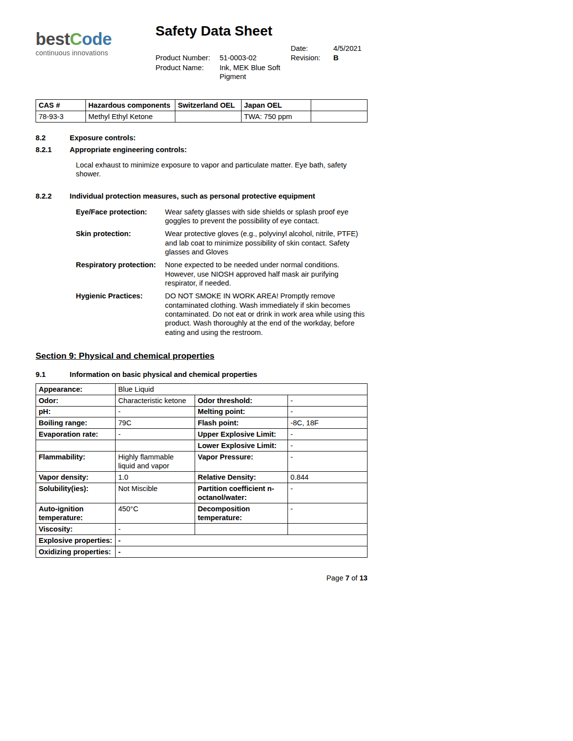best Code
continuous innovations
Safety Data Sheet
Date: 4/5/2021 Product Number: 51-0003-02 Revision: B Product Name: Ink, MEK Blue Soft Pigment
| CAS # | Hazardous components | Switzerland OEL | Japan OEL | |
| --- | --- | --- | --- | --- |
| 78-93-3 | Methyl Ethyl Ketone | | TWA: 750 ppm | |
8.2 Exposure controls:
8.2.1 Appropriate engineering controls:
Local exhaust to minimize exposure to vapor and particulate matter. Eye bath, safety shower.
8.2.2 Individual protection measures, such as personal protective equipment
Eye/Face protection:
Wear safety glasses with side shields or splash proof eye goggles to prevent the possibility of eye contact.
Skin protection:
Wear protective gloves (e.g., polyvinyl alcohol, nitrile, PTFE) and lab coat to minimize possibility of skin contact. Safety glasses and Gloves
Respiratory protection:
None expected to be needed under normal conditions. However, use NIOSH approved half mask air purifying respirator, if needed.
Hygienic Practices:
DO NOT SMOKE IN WORK AREA! Promptly remove contaminated clothing. Wash immediately if skin becomes contaminated. Do not eat or drink in work area while using this product. Wash thoroughly at the end of the workday, before eating and using the restroom.
Section 9: Physical and chemical properties
9.1 Information on basic physical and chemical properties
| Appearance: | Blue Liquid |
| Odor: | Characteristic ketone | Odor threshold: | - |
| pH: | - | Melting point: | - |
| Boiling range: | 79C | Flash point: | -8C, 18F |
| Evaporation rate: | - | Upper Explosive Limit: | - |
| | | Lower Explosive Limit: | - |
| Flammability: | Highly flammable liquid and vapor | Vapor Pressure: | - |
| Vapor density: | 1.0 | Relative Density: | 0.844 |
| Solubility(ies): | Not Miscible | Partition coefficient n-octanol/water: | - |
| Auto-ignition temperature: | 450°C | Decomposition temperature: | - |
| Viscosity: | - | | |
| Explosive properties: | - |
| Oxidizing properties: | - |
Page 7 of 13